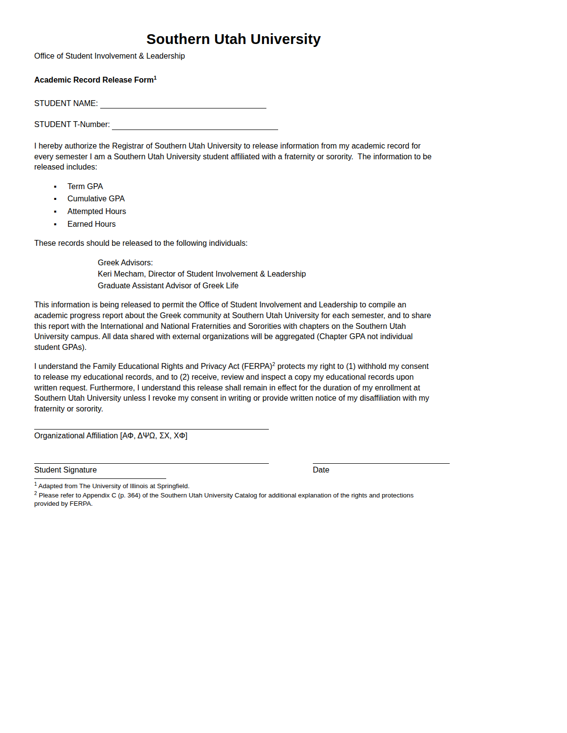Southern Utah University
Office of Student Involvement & Leadership
Academic Record Release Form1
STUDENT NAME:
STUDENT T-Number:
I hereby authorize the Registrar of Southern Utah University to release information from my academic record for every semester I am a Southern Utah University student affiliated with a fraternity or sorority. The information to be released includes:
Term GPA
Cumulative GPA
Attempted Hours
Earned Hours
These records should be released to the following individuals:
Greek Advisors:
Keri Mecham, Director of Student Involvement & Leadership
Graduate Assistant Advisor of Greek Life
This information is being released to permit the Office of Student Involvement and Leadership to compile an academic progress report about the Greek community at Southern Utah University for each semester, and to share this report with the International and National Fraternities and Sororities with chapters on the Southern Utah University campus. All data shared with external organizations will be aggregated (Chapter GPA not individual student GPAs).
I understand the Family Educational Rights and Privacy Act (FERPA)2 protects my right to (1) withhold my consent to release my educational records, and to (2) receive, review and inspect a copy my educational records upon written request. Furthermore, I understand this release shall remain in effect for the duration of my enrollment at Southern Utah University unless I revoke my consent in writing or provide written notice of my disaffiliation with my fraternity or sorority.
Organizational Affiliation [ΑΦ, ΔΨΩ, ΣΧ, ΧΦ]
Student Signature
Date
1 Adapted from The University of Illinois at Springfield.
2 Please refer to Appendix C (p. 364) of the Southern Utah University Catalog for additional explanation of the rights and protections provided by FERPA.